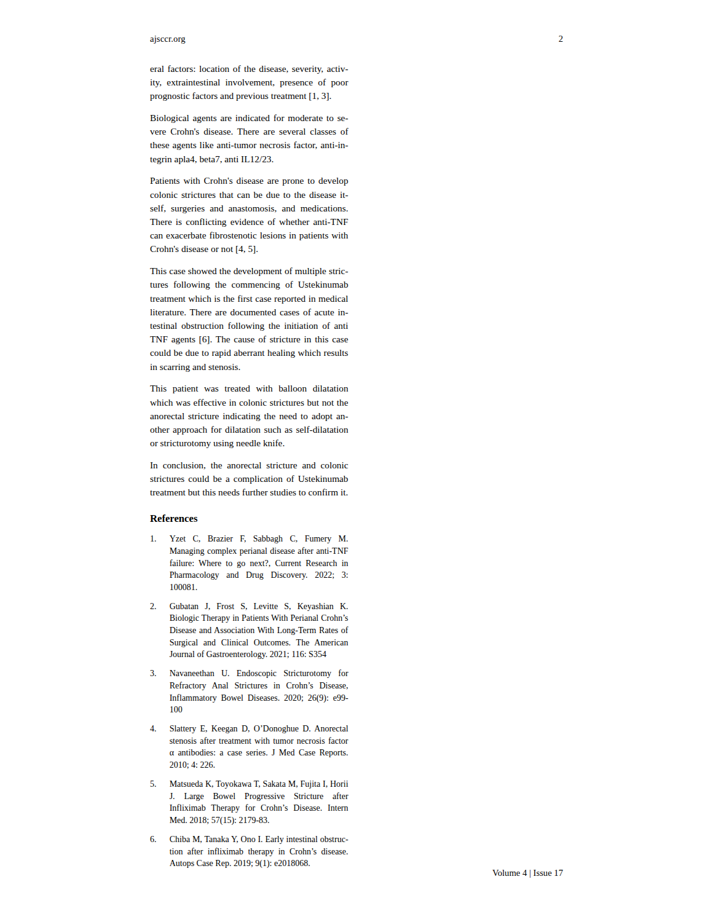ajsccr.org
2
eral factors: location of the disease, severity, activity, extraintestinal involvement, presence of poor prognostic factors and previous treatment [1, 3].
Biological agents are indicated for moderate to severe Crohn's disease. There are several classes of these agents like anti-tumor necrosis factor, anti-integrin apla4, beta7, anti IL12/23.
Patients with Crohn's disease are prone to develop colonic strictures that can be due to the disease itself, surgeries and anastomosis, and medications. There is conflicting evidence of whether anti-TNF can exacerbate fibrostenotic lesions in patients with Crohn's disease or not [4, 5].
This case showed the development of multiple strictures following the commencing of Ustekinumab treatment which is the first case reported in medical literature. There are documented cases of acute intestinal obstruction following the initiation of anti TNF agents [6]. The cause of stricture in this case could be due to rapid aberrant healing which results in scarring and stenosis.
This patient was treated with balloon dilatation which was effective in colonic strictures but not the anorectal stricture indicating the need to adopt another approach for dilatation such as self-dilatation or stricturotomy using needle knife.
In conclusion, the anorectal stricture and colonic strictures could be a complication of Ustekinumab treatment but this needs further studies to confirm it.
References
Yzet C, Brazier F, Sabbagh C, Fumery M. Managing complex perianal disease after anti-TNF failure: Where to go next?, Current Research in Pharmacology and Drug Discovery. 2022; 3: 100081.
Gubatan J, Frost S, Levitte S, Keyashian K. Biologic Therapy in Patients With Perianal Crohn’s Disease and Association With Long-Term Rates of Surgical and Clinical Outcomes. The American Journal of Gastroenterology. 2021; 116: S354
Navaneethan U. Endoscopic Stricturotomy for Refractory Anal Strictures in Crohn’s Disease, Inflammatory Bowel Diseases. 2020; 26(9): e99-100
Slattery E, Keegan D, O’Donoghue D. Anorectal stenosis after treatment with tumor necrosis factor α antibodies: a case series. J Med Case Reports. 2010; 4: 226.
Matsueda K, Toyokawa T, Sakata M, Fujita I, Horii J. Large Bowel Progressive Stricture after Infliximab Therapy for Crohn’s Disease. Intern Med. 2018; 57(15): 2179-83.
Chiba M, Tanaka Y, Ono I. Early intestinal obstruction after infliximab therapy in Crohn’s disease. Autops Case Rep. 2019; 9(1): e2018068.
Volume 4 | Issue 17